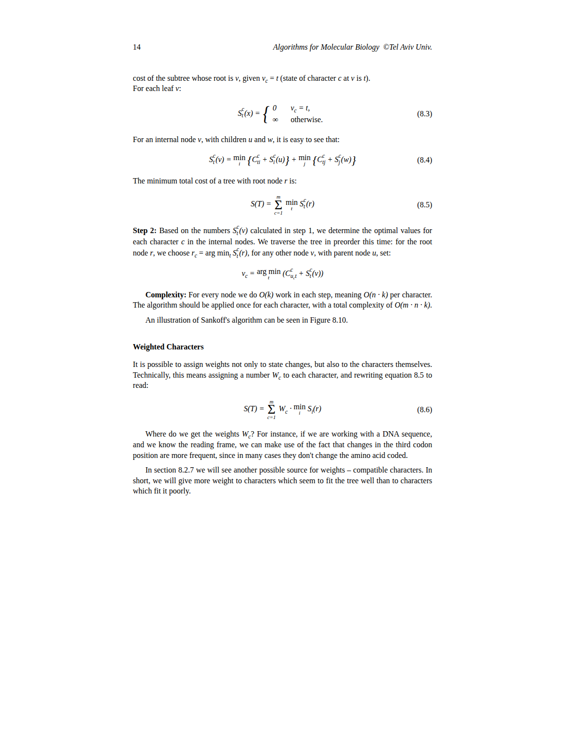14 Algorithms for Molecular Biology ©Tel Aviv Univ.
cost of the subtree whose root is v, given vc = t (state of character c at v is t).
For each leaf v:
Sct(x) = {
| 0 | v c = t , |
| ∞ | otherwise. |
(8.3)
For an internal node v, with children u and w, it is easy to see that:
Sct(v) = min i {Ccti + Sci(u)} + min j {Cctj + Scj(w)} (8.4)
The minimum total cost of a tree with root node r is:
S(T) = mΣc=1 min t Sct(r) (8.5)
Step 2: Based on the numbers Sct(v) calculated in step 1, we determine the optimal values for each character c in the internal nodes. We traverse the tree in preorder this time: for the root node r, we choose rc = arg mint Sct(r), for any other node v, with parent node u, set:
vc = arg min t (Ccuct + Sct(v))
Complexity: For every node we do O(k) work in each step, meaning O(n · k) per character. The algorithm should be applied once for each character, with a total complexity of O(m · n · k).
An illustration of Sankoff's algorithm can be seen in Figure 8.10.
Weighted Characters
It is possible to assign weights not only to state changes, but also to the characters themselves. Technically, this means assigning a number Wc to each character, and rewriting equation 8.5 to read:
S(T) = mΣc=1 Wc · min i Si(r) (8.6)
Where do we get the weights Wc? For instance, if we are working with a DNA sequence, and we know the reading frame, we can make use of the fact that changes in the third codon position are more frequent, since in many cases they don't change the amino acid coded.
In section 8.2.7 we will see another possible source for weights – compatible characters. In short, we will give more weight to characters which seem to fit the tree well than to characters which fit it poorly.